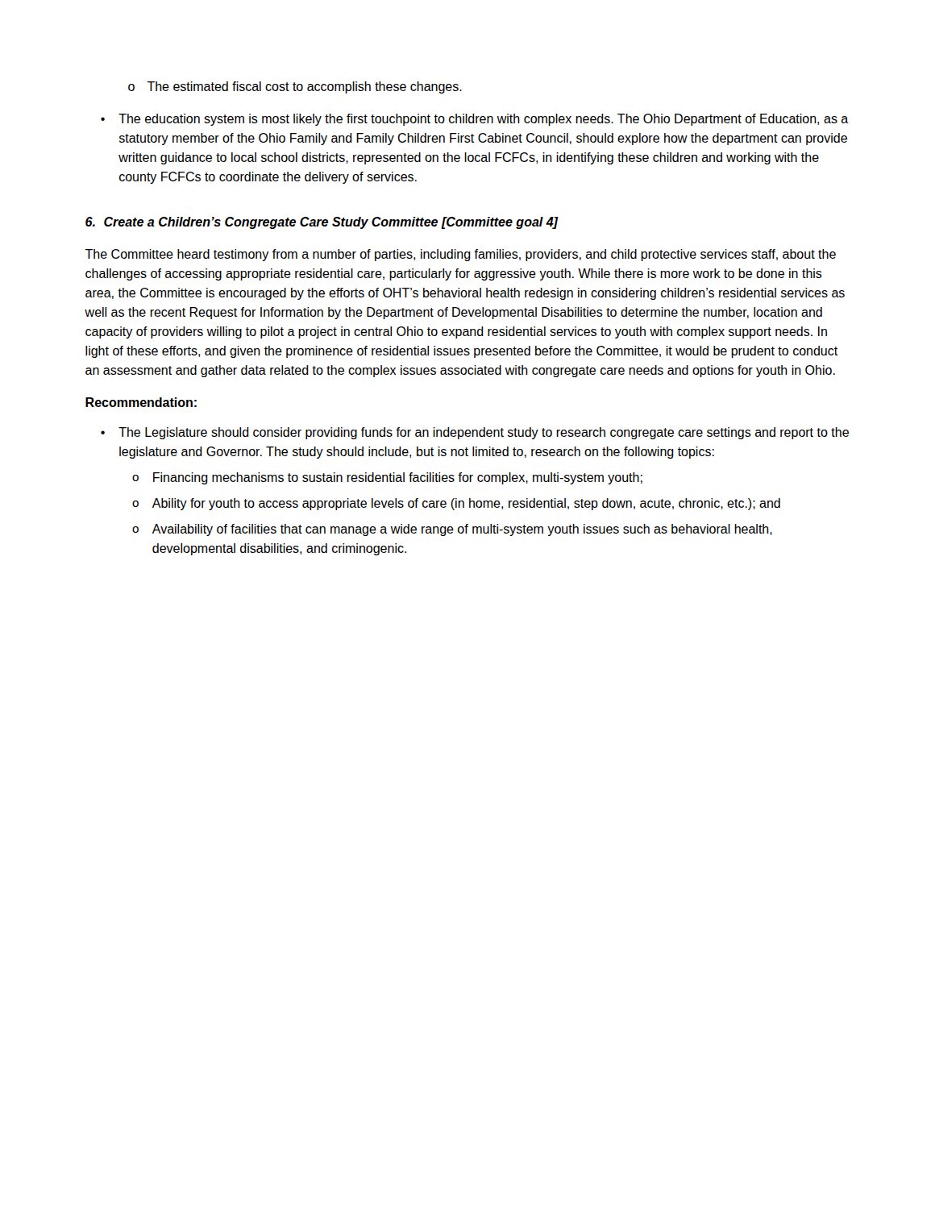The estimated fiscal cost to accomplish these changes.
The education system is most likely the first touchpoint to children with complex needs. The Ohio Department of Education, as a statutory member of the Ohio Family and Family Children First Cabinet Council, should explore how the department can provide written guidance to local school districts, represented on the local FCFCs, in identifying these children and working with the county FCFCs to coordinate the delivery of services.
6. Create a Children’s Congregate Care Study Committee [Committee goal 4]
The Committee heard testimony from a number of parties, including families, providers, and child protective services staff, about the challenges of accessing appropriate residential care, particularly for aggressive youth. While there is more work to be done in this area, the Committee is encouraged by the efforts of OHT’s behavioral health redesign in considering children’s residential services as well as the recent Request for Information by the Department of Developmental Disabilities to determine the number, location and capacity of providers willing to pilot a project in central Ohio to expand residential services to youth with complex support needs. In light of these efforts, and given the prominence of residential issues presented before the Committee, it would be prudent to conduct an assessment and gather data related to the complex issues associated with congregate care needs and options for youth in Ohio.
Recommendation:
The Legislature should consider providing funds for an independent study to research congregate care settings and report to the legislature and Governor. The study should include, but is not limited to, research on the following topics:
Financing mechanisms to sustain residential facilities for complex, multi-system youth;
Ability for youth to access appropriate levels of care (in home, residential, step down, acute, chronic, etc.); and
Availability of facilities that can manage a wide range of multi-system youth issues such as behavioral health, developmental disabilities, and criminogenic.